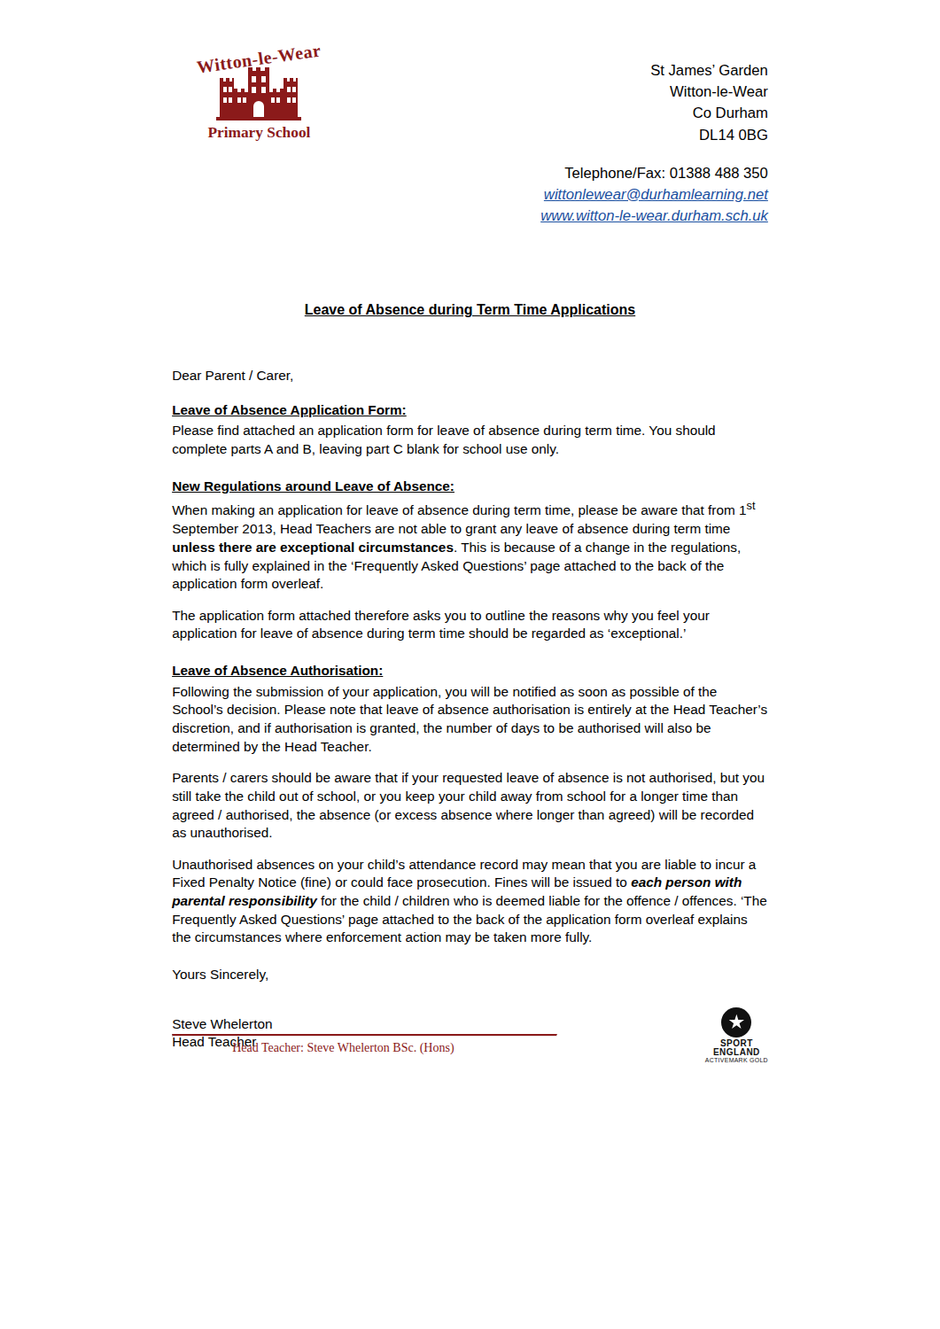Witton-le-Wear
Primary School
St James’ Garden
Witton-le-Wear
Co Durham
DL14 0BG
Telephone/Fax: 01388 488 350
wittonlewear@durhamlearning.net
www.witton-le-wear.durham.sch.uk
Leave of Absence during Term Time Applications
Dear Parent / Carer,
Leave of Absence Application Form:
Please find attached an application form for leave of absence during term time. You should complete parts A and B, leaving part C blank for school use only.
New Regulations around Leave of Absence:
When making an application for leave of absence during term time, please be aware that from 1st September 2013, Head Teachers are not able to grant any leave of absence during term time unless there are exceptional circumstances. This is because of a change in the regulations, which is fully explained in the ‘Frequently Asked Questions’ page attached to the back of the application form overleaf.
The application form attached therefore asks you to outline the reasons why you feel your application for leave of absence during term time should be regarded as ‘exceptional.’
Leave of Absence Authorisation:
Following the submission of your application, you will be notified as soon as possible of the School’s decision. Please note that leave of absence authorisation is entirely at the Head Teacher’s discretion, and if authorisation is granted, the number of days to be authorised will also be determined by the Head Teacher.
Parents / carers should be aware that if your requested leave of absence is not authorised, but you still take the child out of school, or you keep your child away from school for a longer time than agreed / authorised, the absence (or excess absence where longer than agreed) will be recorded as unauthorised.
Unauthorised absences on your child’s attendance record may mean that you are liable to incur a Fixed Penalty Notice (fine) or could face prosecution. Fines will be issued to each person with parental responsibility for the child / children who is deemed liable for the offence / offences. ‘The Frequently Asked Questions’ page attached to the back of the application form overleaf explains the circumstances where enforcement action may be taken more fully.
Yours Sincerely,
Steve Whelerton
Head Teacher
Head Teacher: Steve Whelerton BSc. (Hons)
SPORT
ENGLAND
ACTIVEMARK GOLD